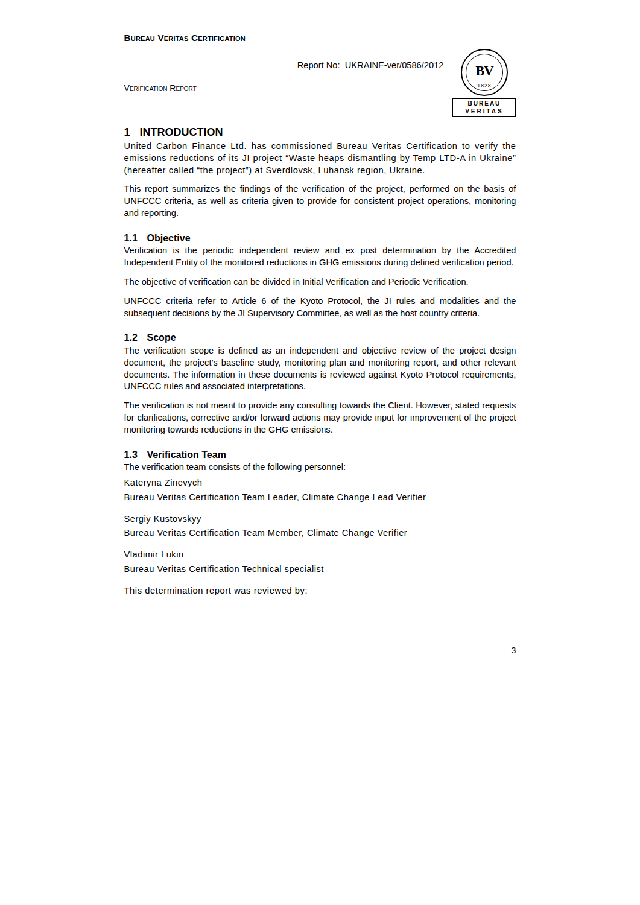Bureau Veritas Certification
BV
1828
BUREAU VERITAS
Report No: UKRAINE-ver/0586/2012
Verification Report
1 INTRODUCTION
United Carbon Finance Ltd. has commissioned Bureau Veritas Certification to verify the emissions reductions of its JI project “Waste heaps dismantling by Temp LTD-A in Ukraine” (hereafter called “the project”) at Sverdlovsk, Luhansk region, Ukraine.
This report summarizes the findings of the verification of the project, performed on the basis of UNFCCC criteria, as well as criteria given to provide for consistent project operations, monitoring and reporting.
1.1 Objective
Verification is the periodic independent review and ex post determination by the Accredited Independent Entity of the monitored reductions in GHG emissions during defined verification period.
The objective of verification can be divided in Initial Verification and Periodic Verification.
UNFCCC criteria refer to Article 6 of the Kyoto Protocol, the JI rules and modalities and the subsequent decisions by the JI Supervisory Committee, as well as the host country criteria.
1.2 Scope
The verification scope is defined as an independent and objective review of the project design document, the project’s baseline study, monitoring plan and monitoring report, and other relevant documents. The information in these documents is reviewed against Kyoto Protocol requirements, UNFCCC rules and associated interpretations.
The verification is not meant to provide any consulting towards the Client. However, stated requests for clarifications, corrective and/or forward actions may provide input for improvement of the project monitoring towards reductions in the GHG emissions.
1.3 Verification Team
The verification team consists of the following personnel:
Kateryna Zinevych
Bureau Veritas Certification Team Leader, Climate Change Lead Verifier
Sergiy Kustovskyy
Bureau Veritas Certification Team Member, Climate Change Verifier
Vladimir Lukin
Bureau Veritas Certification Technical specialist
This determination report was reviewed by:
3